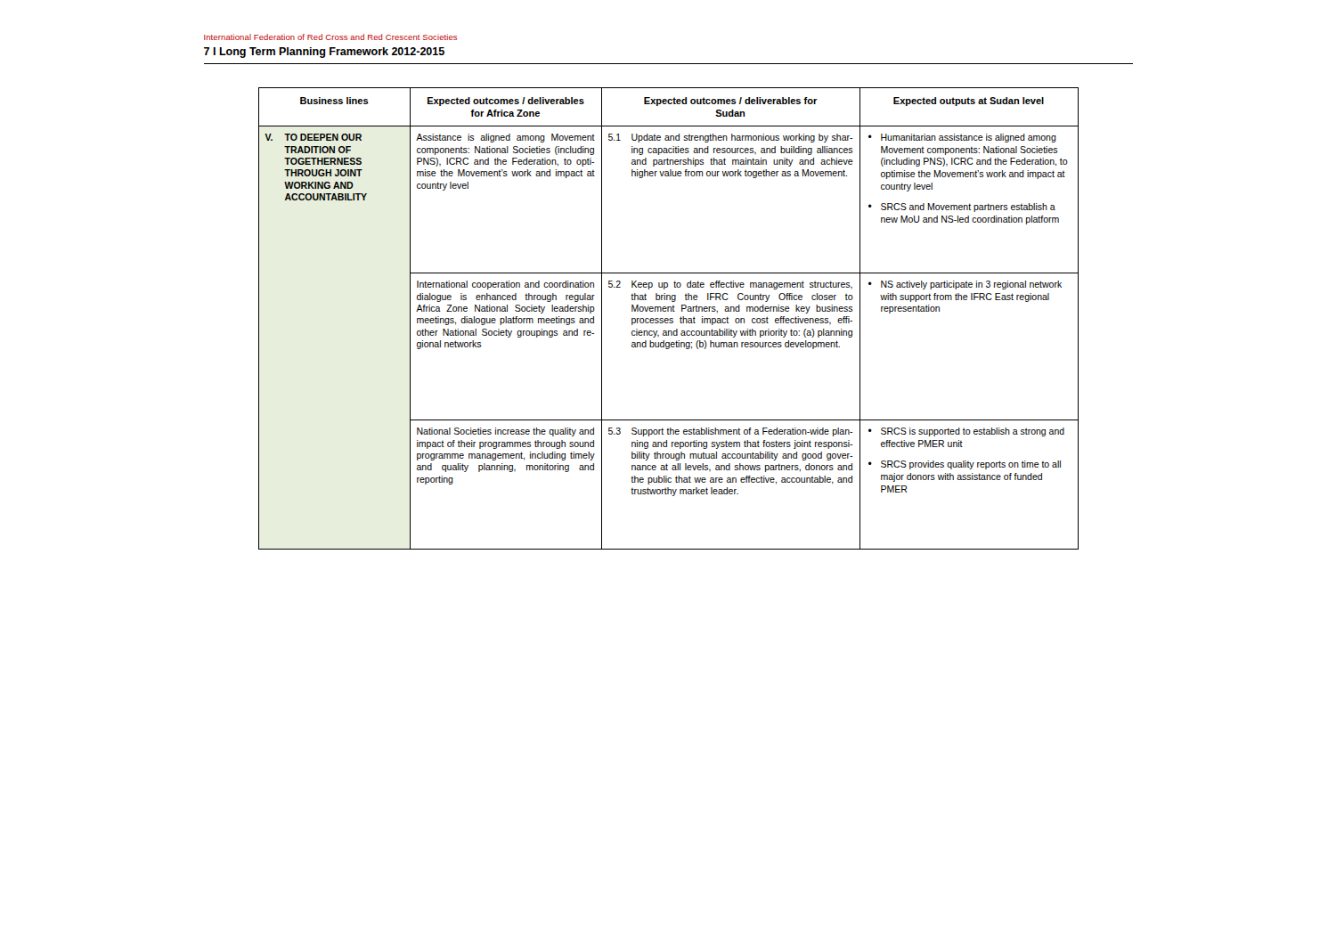International Federation of Red Cross and Red Crescent Societies
7 I Long Term Planning Framework 2012-2015
| Business lines | Expected outcomes / deliverables for Africa Zone | Expected outcomes / deliverables for Sudan | Expected outputs at Sudan level |
| --- | --- | --- | --- |
| V. TO DEEPEN OUR TRADITION OF TOGETHERNESS THROUGH JOINT WORKING AND ACCOUNTABILITY | Assistance is aligned among Movement components: National Societies (including PNS), ICRC and the Federation, to optimise the Movement’s work and impact at country level | 5.1 Update and strengthen harmonious working by sharing capacities and resources, and building alliances and partnerships that maintain unity and achieve higher value from our work together as a Movement. | Humanitarian assistance is aligned among Movement components: National Societies (including PNS), ICRC and the Federation, to optimise the Movement’s work and impact at country level SRCS and Movement partners establish a new MoU and NS-led coordination platform |
| International cooperation and coordination dialogue is enhanced through regular Africa Zone National Society leadership meetings, dialogue platform meetings and other National Society groupings and regional networks | 5.2 Keep up to date effective management structures, that bring the IFRC Country Office closer to Movement Partners, and modernise key business processes that impact on cost effectiveness, efficiency, and accountability with priority to: (a) planning and budgeting; (b) human resources development. | NS actively participate in 3 regional network with support from the IFRC East regional representation |
| National Societies increase the quality and impact of their programmes through sound programme management, including timely and quality planning, monitoring and reporting | 5.3 Support the establishment of a Federation-wide planning and reporting system that fosters joint responsibility through mutual accountability and good governance at all levels, and shows partners, donors and the public that we are an effective, accountable, and trustworthy market leader. | SRCS is supported to establish a strong and effective PMER unit SRCS provides quality reports on time to all major donors with assistance of funded PMER |